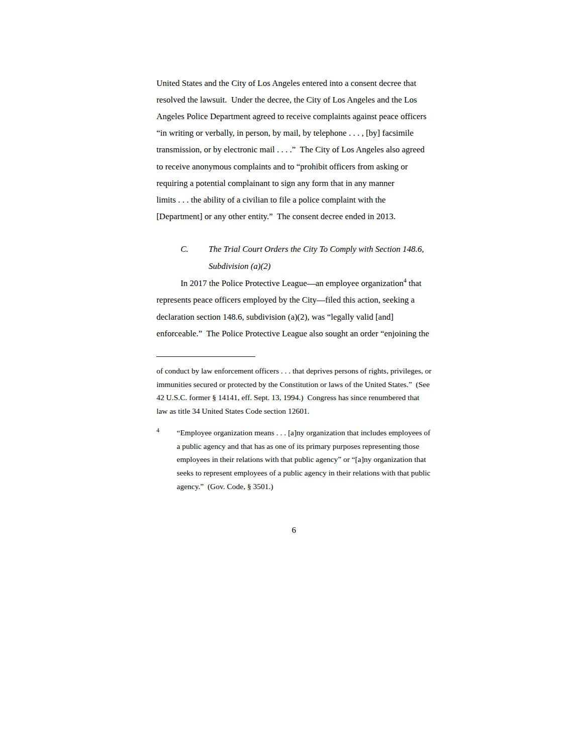United States and the City of Los Angeles entered into a consent decree that resolved the lawsuit. Under the decree, the City of Los Angeles and the Los Angeles Police Department agreed to receive complaints against peace officers “in writing or verbally, in person, by mail, by telephone . . . , [by] facsimile transmission, or by electronic mail . . . .” The City of Los Angeles also agreed to receive anonymous complaints and to “prohibit officers from asking or requiring a potential complainant to sign any form that in any manner limits . . . the ability of a civilian to file a police complaint with the [Department] or any other entity.” The consent decree ended in 2013.
C. The Trial Court Orders the City To Comply with Section 148.6, Subdivision (a)(2)
In 2017 the Police Protective League—an employee organization4 that represents peace officers employed by the City—filed this action, seeking a declaration section 148.6, subdivision (a)(2), was “legally valid [and] enforceable.” The Police Protective League also sought an order “enjoining the
of conduct by law enforcement officers . . . that deprives persons of rights, privileges, or immunities secured or protected by the Constitution or laws of the United States.” (See 42 U.S.C. former § 14141, eff. Sept. 13, 1994.) Congress has since renumbered that law as title 34 United States Code section 12601.
4 “Employee organization means . . . [a]ny organization that includes employees of a public agency and that has as one of its primary purposes representing those employees in their relations with that public agency” or “[a]ny organization that seeks to represent employees of a public agency in their relations with that public agency.” (Gov. Code, § 3501.)
6